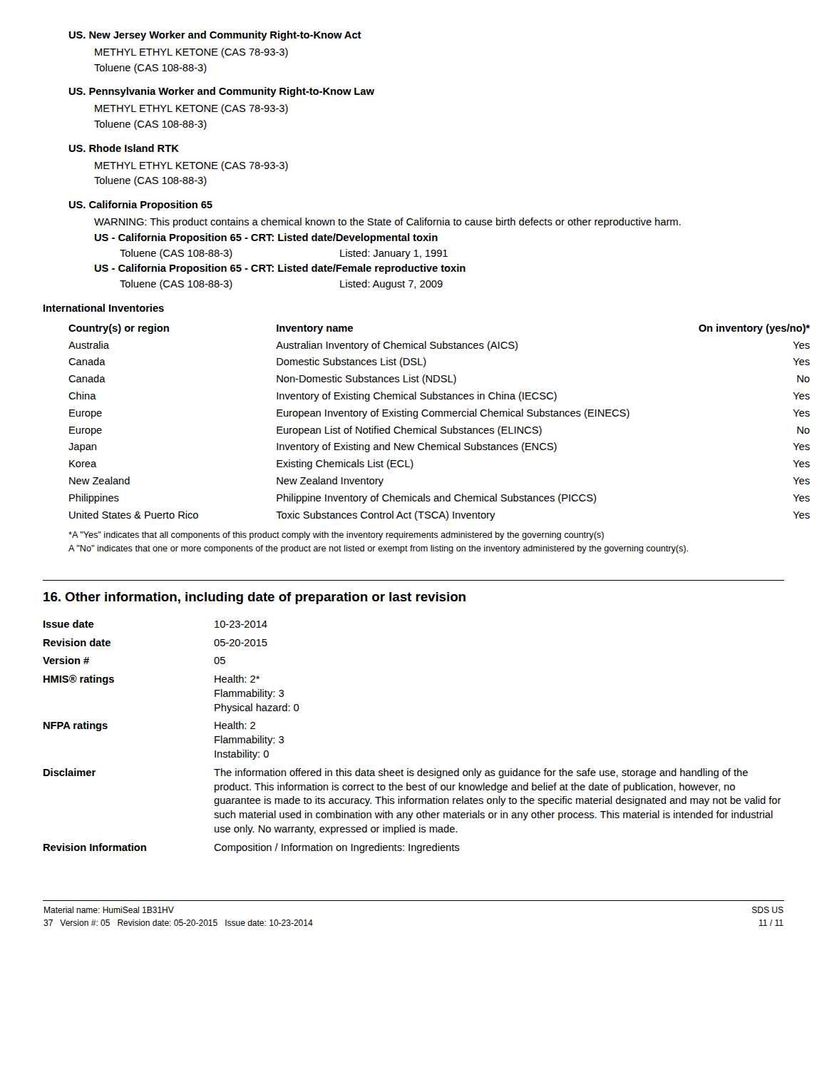US. New Jersey Worker and Community Right-to-Know Act
METHYL ETHYL KETONE (CAS 78-93-3)
Toluene (CAS 108-88-3)
US. Pennsylvania Worker and Community Right-to-Know Law
METHYL ETHYL KETONE (CAS 78-93-3)
Toluene (CAS 108-88-3)
US. Rhode Island RTK
METHYL ETHYL KETONE (CAS 78-93-3)
Toluene (CAS 108-88-3)
US. California Proposition 65
WARNING: This product contains a chemical known to the State of California to cause birth defects or other reproductive harm.
US - California Proposition 65 - CRT: Listed date/Developmental toxin
Toluene (CAS 108-88-3)Listed: January 1, 1991
US - California Proposition 65 - CRT: Listed date/Female reproductive toxin
Toluene (CAS 108-88-3)Listed: August 7, 2009
International Inventories
| Country(s) or region | Inventory name | On inventory (yes/no)* |
| --- | --- | --- |
| Australia | Australian Inventory of Chemical Substances (AICS) | Yes |
| Canada | Domestic Substances List (DSL) | Yes |
| Canada | Non-Domestic Substances List (NDSL) | No |
| China | Inventory of Existing Chemical Substances in China (IECSC) | Yes |
| Europe | European Inventory of Existing Commercial Chemical Substances (EINECS) | Yes |
| Europe | European List of Notified Chemical Substances (ELINCS) | No |
| Japan | Inventory of Existing and New Chemical Substances (ENCS) | Yes |
| Korea | Existing Chemicals List (ECL) | Yes |
| New Zealand | New Zealand Inventory | Yes |
| Philippines | Philippine Inventory of Chemicals and Chemical Substances (PICCS) | Yes |
| United States & Puerto Rico | Toxic Substances Control Act (TSCA) Inventory | Yes |
*A "Yes" indicates that all components of this product comply with the inventory requirements administered by the governing country(s)
A "No" indicates that one or more components of the product are not listed or exempt from listing on the inventory administered by the governing country(s).
16. Other information, including date of preparation or last revision
| Issue date | 10-23-2014 |
| Revision date | 05-20-2015 |
| Version # | 05 |
| HMIS® ratings | Health: 2* Flammability: 3 Physical hazard: 0 |
| NFPA ratings | Health: 2 Flammability: 3 Instability: 0 |
| Disclaimer | The information offered in this data sheet is designed only as guidance for the safe use, storage and handling of the product. This information is correct to the best of our knowledge and belief at the date of publication, however, no guarantee is made to its accuracy. This information relates only to the specific material designated and may not be valid for such material used in combination with any other materials or in any other process. This material is intended for industrial use only. No warranty, expressed or implied is made. |
| Revision Information | Composition / Information on Ingredients: Ingredients |
| Material name: HumiSeal 1B31HV | SDS US |
| 37 Version #: 05 Revision date: 05-20-2015 Issue date: 10-23-2014 | 11 / 11 |